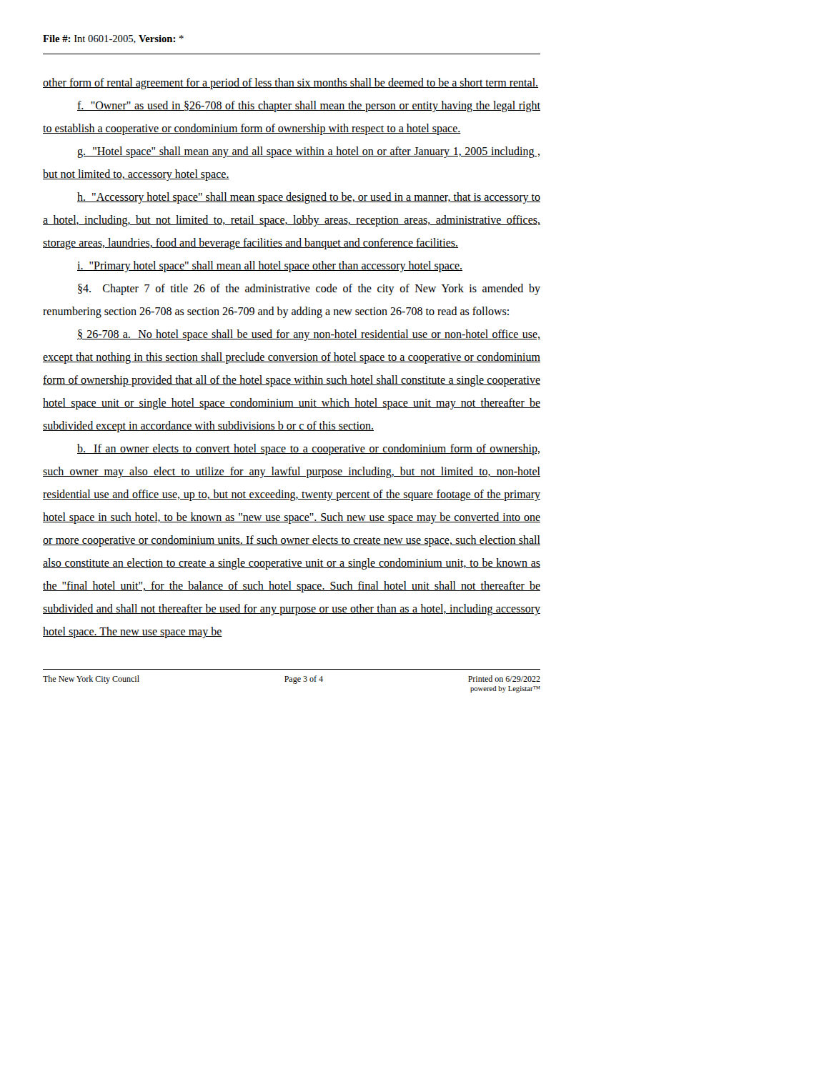File #: Int 0601-2005, Version: *
other form of rental agreement for a period of less than six months shall be deemed to be a short term rental.
f. "Owner" as used in §26-708 of this chapter shall mean the person or entity having the legal right to establish a cooperative or condominium form of ownership with respect to a hotel space.
g. "Hotel space" shall mean any and all space within a hotel on or after January 1, 2005 including , but not limited to, accessory hotel space.
h. "Accessory hotel space" shall mean space designed to be, or used in a manner, that is accessory to a hotel, including, but not limited to, retail space, lobby areas, reception areas, administrative offices, storage areas, laundries, food and beverage facilities and banquet and conference facilities.
i. "Primary hotel space" shall mean all hotel space other than accessory hotel space.
§4. Chapter 7 of title 26 of the administrative code of the city of New York is amended by renumbering section 26-708 as section 26-709 and by adding a new section 26-708 to read as follows:
§ 26-708 a. No hotel space shall be used for any non-hotel residential use or non-hotel office use, except that nothing in this section shall preclude conversion of hotel space to a cooperative or condominium form of ownership provided that all of the hotel space within such hotel shall constitute a single cooperative hotel space unit or single hotel space condominium unit which hotel space unit may not thereafter be subdivided except in accordance with subdivisions b or c of this section.
b. If an owner elects to convert hotel space to a cooperative or condominium form of ownership, such owner may also elect to utilize for any lawful purpose including, but not limited to, non-hotel residential use and office use, up to, but not exceeding, twenty percent of the square footage of the primary hotel space in such hotel, to be known as "new use space". Such new use space may be converted into one or more cooperative or condominium units. If such owner elects to create new use space, such election shall also constitute an election to create a single cooperative unit or a single condominium unit, to be known as the "final hotel unit", for the balance of such hotel space. Such final hotel unit shall not thereafter be subdivided and shall not thereafter be used for any purpose or use other than as a hotel, including accessory hotel space. The new use space may be
The New York City Council
Page 3 of 4
Printed on 6/29/2022 powered by Legistar™